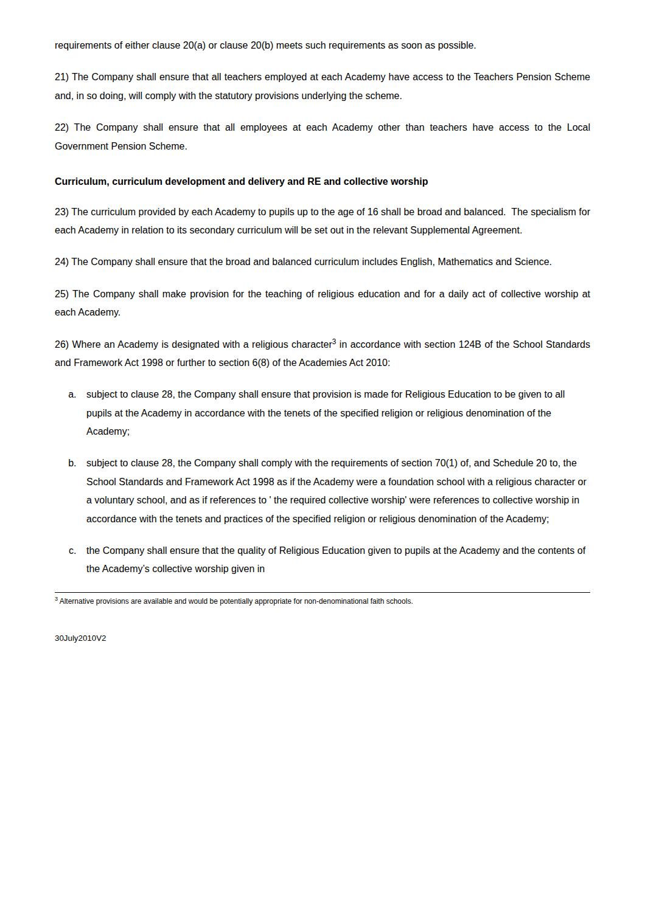requirements of either clause 20(a) or clause 20(b) meets such requirements as soon as possible.
21) The Company shall ensure that all teachers employed at each Academy have access to the Teachers Pension Scheme and, in so doing, will comply with the statutory provisions underlying the scheme.
22) The Company shall ensure that all employees at each Academy other than teachers have access to the Local Government Pension Scheme.
Curriculum, curriculum development and delivery and RE and collective worship
23) The curriculum provided by each Academy to pupils up to the age of 16 shall be broad and balanced. The specialism for each Academy in relation to its secondary curriculum will be set out in the relevant Supplemental Agreement.
24) The Company shall ensure that the broad and balanced curriculum includes English, Mathematics and Science.
25) The Company shall make provision for the teaching of religious education and for a daily act of collective worship at each Academy.
26) Where an Academy is designated with a religious character3 in accordance with section 124B of the School Standards and Framework Act 1998 or further to section 6(8) of the Academies Act 2010:
subject to clause 28, the Company shall ensure that provision is made for Religious Education to be given to all pupils at the Academy in accordance with the tenets of the specified religion or religious denomination of the Academy;
subject to clause 28, the Company shall comply with the requirements of section 70(1) of, and Schedule 20 to, the School Standards and Framework Act 1998 as if the Academy were a foundation school with a religious character or a voluntary school, and as if references to ' the required collective worship' were references to collective worship in accordance with the tenets and practices of the specified religion or religious denomination of the Academy;
the Company shall ensure that the quality of Religious Education given to pupils at the Academy and the contents of the Academy’s collective worship given in
3 Alternative provisions are available and would be potentially appropriate for non-denominational faith schools.
30July2010V2